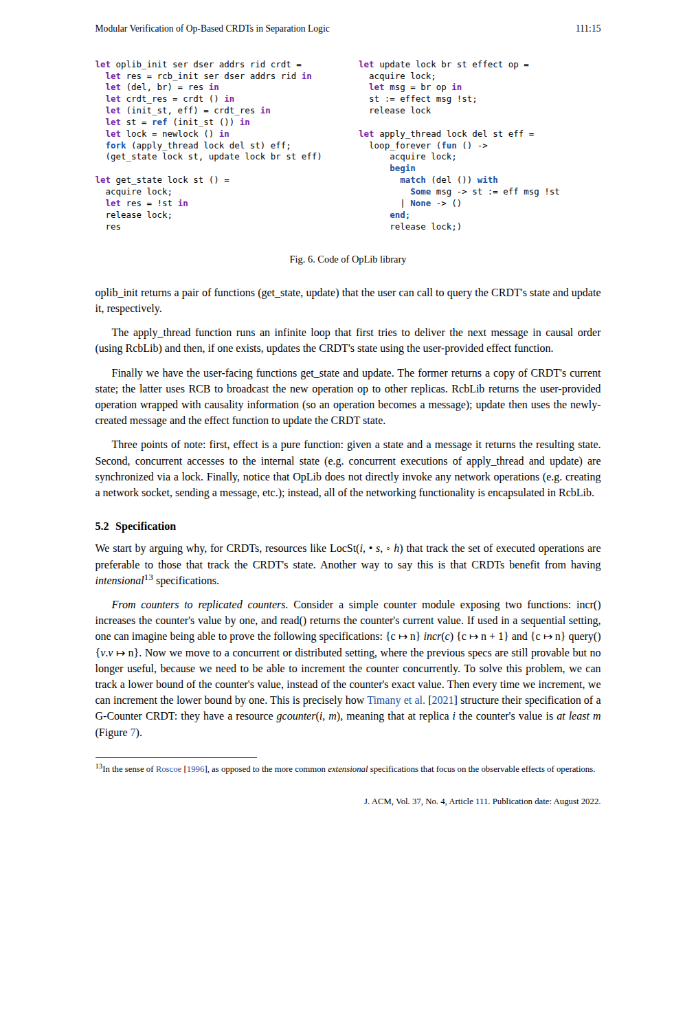Modular Verification of Op-Based CRDTs in Separation Logic 111:15
let oplib_init ser dser addrs rid crdt =
  let res = rcb_init ser dser addrs rid in
  let (del, br) = res in
  let crdt_res = crdt () in
  let (init_st, eff) = crdt_res in
  let st = ref (init_st ()) in
  let lock = newlock () in
  fork (apply_thread lock del st) eff;
  (get_state lock st, update lock br st eff)

let get_state lock st () =
  acquire lock;
  let res = !st in
  release lock;
  res
let update lock br st effect op =
  acquire lock;
  let msg = br op in
  st := effect msg !st;
  release lock

let apply_thread lock del st eff =
  loop_forever (fun () ->
      acquire lock;
      begin
        match (del ()) with
          Some msg -> st := eff msg !st
        | None -> ()
      end;
      release lock;)
Fig. 6. Code of OpLib library
oplib_init returns a pair of functions (get_state, update) that the user can call to query the CRDT's state and update it, respectively.
The apply_thread function runs an infinite loop that first tries to deliver the next message in causal order (using RcbLib) and then, if one exists, updates the CRDT's state using the user-provided effect function.
Finally we have the user-facing functions get_state and update. The former returns a copy of CRDT's current state; the latter uses RCB to broadcast the new operation op to other replicas. RcbLib returns the user-provided operation wrapped with causality information (so an operation becomes a message); update then uses the newly-created message and the effect function to update the CRDT state.
Three points of note: first, effect is a pure function: given a state and a message it returns the resulting state. Second, concurrent accesses to the internal state (e.g. concurrent executions of apply_thread and update) are synchronized via a lock. Finally, notice that OpLib does not directly invoke any network operations (e.g. creating a network socket, sending a message, etc.); instead, all of the networking functionality is encapsulated in RcbLib.
5.2 Specification
We start by arguing why, for CRDTs, resources like LocSt(i, • s, ◦ h) that track the set of executed operations are preferable to those that track the CRDT's state. Another way to say this is that CRDTs benefit from having intensional13 specifications.
From counters to replicated counters. Consider a simple counter module exposing two functions: incr() increases the counter's value by one, and read() returns the counter's current value. If used in a sequential setting, one can imagine being able to prove the following specifications: {c ↦ n} incr(c) {c ↦ n + 1} and {c ↦ n} query() {v.v ↦ n}. Now we move to a concurrent or distributed setting, where the previous specs are still provable but no longer useful, because we need to be able to increment the counter concurrently. To solve this problem, we can track a lower bound of the counter's value, instead of the counter's exact value. Then every time we increment, we can increment the lower bound by one. This is precisely how Timany et al. [2021] structure their specification of a G-Counter CRDT: they have a resource gcounter(i, m), meaning that at replica i the counter's value is at least m (Figure 7).
13In the sense of Roscoe [1996], as opposed to the more common extensional specifications that focus on the observable effects of operations.
J. ACM, Vol. 37, No. 4, Article 111. Publication date: August 2022.